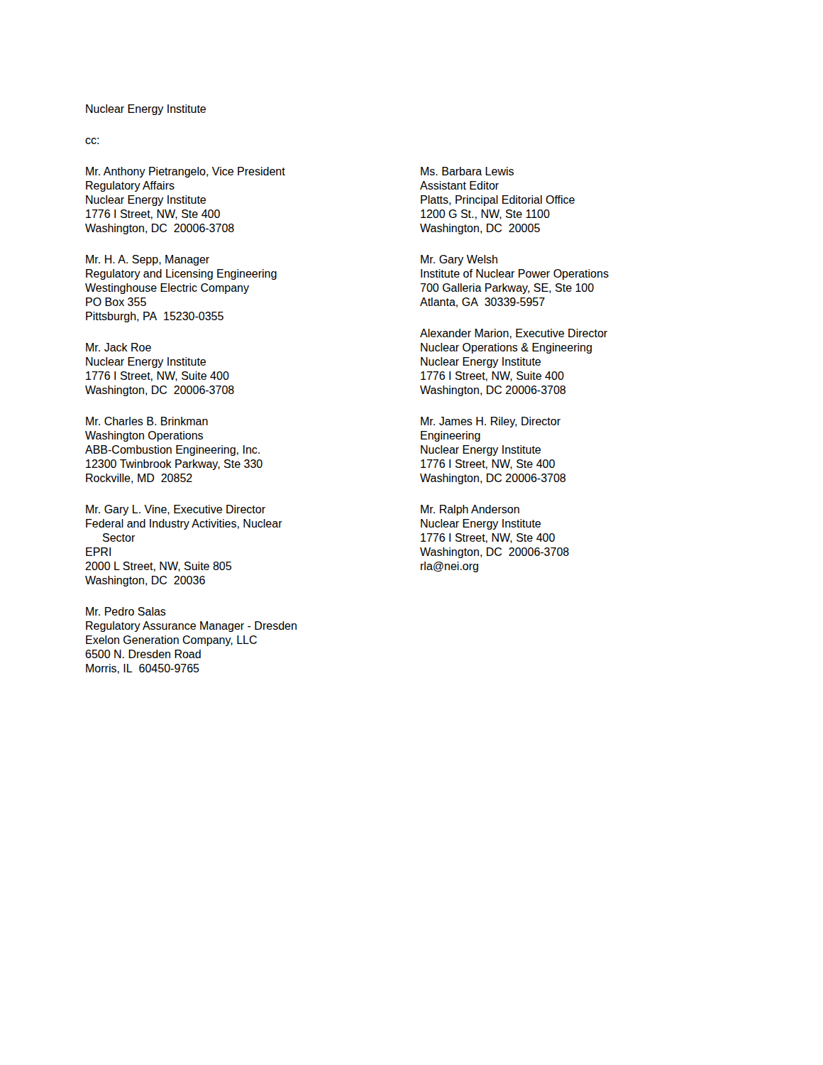Nuclear Energy Institute
cc:
Mr. Anthony Pietrangelo, Vice President
Regulatory Affairs
Nuclear Energy Institute
1776 I Street, NW, Ste 400
Washington, DC 20006-3708
Mr. H. A. Sepp, Manager
Regulatory and Licensing Engineering
Westinghouse Electric Company
PO Box 355
Pittsburgh, PA 15230-0355
Mr. Jack Roe
Nuclear Energy Institute
1776 I Street, NW, Suite 400
Washington, DC 20006-3708
Mr. Charles B. Brinkman
Washington Operations
ABB-Combustion Engineering, Inc.
12300 Twinbrook Parkway, Ste 330
Rockville, MD 20852
Mr. Gary L. Vine, Executive Director
Federal and Industry Activities, Nuclear
Sector
EPRI
2000 L Street, NW, Suite 805
Washington, DC 20036
Mr. Pedro Salas
Regulatory Assurance Manager - Dresden
Exelon Generation Company, LLC
6500 N. Dresden Road
Morris, IL 60450-9765
Ms. Barbara Lewis
Assistant Editor
Platts, Principal Editorial Office
1200 G St., NW, Ste 1100
Washington, DC 20005
Mr. Gary Welsh
Institute of Nuclear Power Operations
700 Galleria Parkway, SE, Ste 100
Atlanta, GA 30339-5957
Alexander Marion, Executive Director
Nuclear Operations & Engineering
Nuclear Energy Institute
1776 I Street, NW, Suite 400
Washington, DC 20006-3708
Mr. James H. Riley, Director
Engineering
Nuclear Energy Institute
1776 I Street, NW, Ste 400
Washington, DC 20006-3708
Mr. Ralph Anderson
Nuclear Energy Institute
1776 I Street, NW, Ste 400
Washington, DC 20006-3708
rla@nei.org